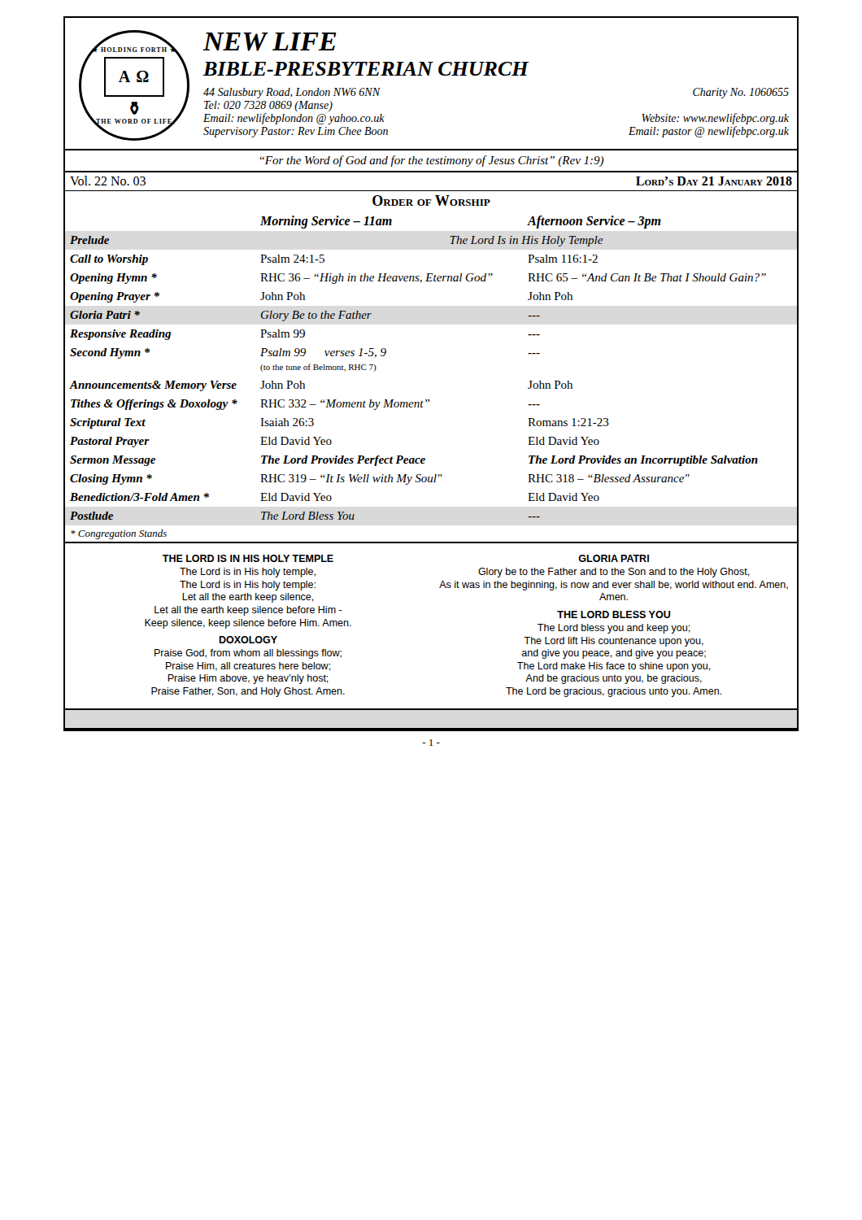★ HOLDING FORTH ★
A Ω
⚱
THE WORD OF LIFE
NEW LIFE
BIBLE-PRESBYTERIAN CHURCH
44 Salusbury Road, London NW6 6NN Charity No. 1060655
Tel: 020 7328 0869 (Manse)
Email: newlifebplondon @ yahoo.co.uk Website: www.newlifebpc.org.uk
Supervisory Pastor: Rev Lim Chee Boon Email: pastor @ newlifebpc.org.uk
“For the Word of God and for the testimony of Jesus Christ” (Rev 1:9)
Vol. 22 No. 03 Lord’s Day 21 January 2018
Order of Worship
| | Morning Service – 11am | Afternoon Service – 3pm |
| Prelude | The Lord Is in His Holy Temple |
| Call to Worship | Psalm 24:1-5 | Psalm 116:1-2 |
| Opening Hymn * | RHC 36 – “High in the Heavens, Eternal God” | RHC 65 – “And Can It Be That I Should Gain?” |
| Opening Prayer * | John Poh | John Poh |
| Gloria Patri * | Glory Be to the Father | --- |
| Responsive Reading | Psalm 99 | --- |
| Second Hymn * | Psalm 99 verses 1-5, 9 (to the tune of Belmont, RHC 7) | --- |
| Announcements& Memory Verse | John Poh | John Poh |
| Tithes & Offerings & Doxology * | RHC 332 – “Moment by Moment” | --- |
| Scriptural Text | Isaiah 26:3 | Romans 1:21-23 |
| Pastoral Prayer | Eld David Yeo | Eld David Yeo |
| Sermon Message | The Lord Provides Perfect Peace | The Lord Provides an Incorruptible Salvation |
| Closing Hymn * | RHC 319 – “It Is Well with My Soul" | RHC 318 – “Blessed Assurance" |
| Benediction/3-Fold Amen * | Eld David Yeo | Eld David Yeo |
| Postlude | The Lord Bless You | --- |
* Congregation Stands
The Lord Is in His Holy Temple
The Lord is in His holy temple,
The Lord is in His holy temple:
Let all the earth keep silence,
Let all the earth keep silence before Him -
Keep silence, keep silence before Him. Amen.
Doxology
Praise God, from whom all blessings flow;
Praise Him, all creatures here below;
Praise Him above, ye heav’nly host;
Praise Father, Son, and Holy Ghost. Amen.
Gloria Patri
Glory be to the Father and to the Son and to the Holy Ghost,
As it was in the beginning, is now and ever shall be, world without end. Amen, Amen.
The Lord Bless You
The Lord bless you and keep you;
The Lord lift His countenance upon you,
and give you peace, and give you peace;
The Lord make His face to shine upon you,
And be gracious unto you, be gracious,
The Lord be gracious, gracious unto you. Amen.
- 1 -